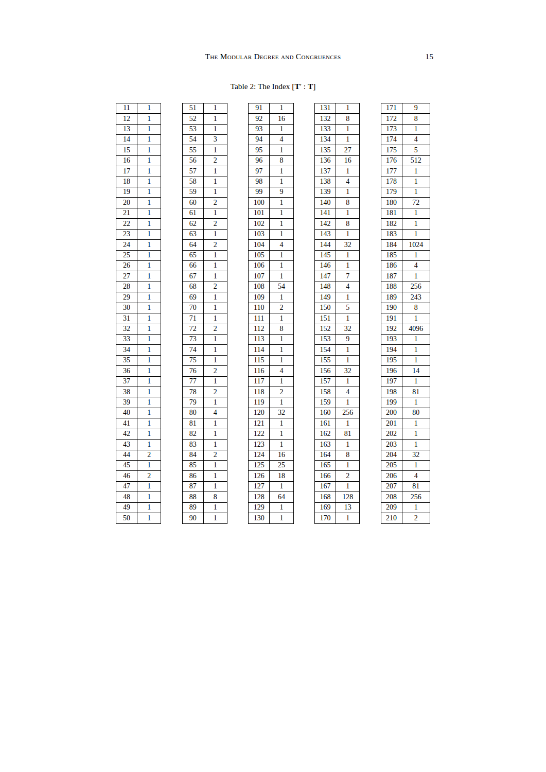The Modular Degree and Congruences 15
Table 2: The Index [T′ : T]
| 11 | 1 |
| 12 | 1 |
| 13 | 1 |
| 14 | 1 |
| 15 | 1 |
| 16 | 1 |
| 17 | 1 |
| 18 | 1 |
| 19 | 1 |
| 20 | 1 |
| 21 | 1 |
| 22 | 1 |
| 23 | 1 |
| 24 | 1 |
| 25 | 1 |
| 26 | 1 |
| 27 | 1 |
| 28 | 1 |
| 29 | 1 |
| 30 | 1 |
| 31 | 1 |
| 32 | 1 |
| 33 | 1 |
| 34 | 1 |
| 35 | 1 |
| 36 | 1 |
| 37 | 1 |
| 38 | 1 |
| 39 | 1 |
| 40 | 1 |
| 41 | 1 |
| 42 | 1 |
| 43 | 1 |
| 44 | 2 |
| 45 | 1 |
| 46 | 2 |
| 47 | 1 |
| 48 | 1 |
| 49 | 1 |
| 50 | 1 |
| 51 | 1 |
| 52 | 1 |
| 53 | 1 |
| 54 | 3 |
| 55 | 1 |
| 56 | 2 |
| 57 | 1 |
| 58 | 1 |
| 59 | 1 |
| 60 | 2 |
| 61 | 1 |
| 62 | 2 |
| 63 | 1 |
| 64 | 2 |
| 65 | 1 |
| 66 | 1 |
| 67 | 1 |
| 68 | 2 |
| 69 | 1 |
| 70 | 1 |
| 71 | 1 |
| 72 | 2 |
| 73 | 1 |
| 74 | 1 |
| 75 | 1 |
| 76 | 2 |
| 77 | 1 |
| 78 | 2 |
| 79 | 1 |
| 80 | 4 |
| 81 | 1 |
| 82 | 1 |
| 83 | 1 |
| 84 | 2 |
| 85 | 1 |
| 86 | 1 |
| 87 | 1 |
| 88 | 8 |
| 89 | 1 |
| 90 | 1 |
| 91 | 1 |
| 92 | 16 |
| 93 | 1 |
| 94 | 4 |
| 95 | 1 |
| 96 | 8 |
| 97 | 1 |
| 98 | 1 |
| 99 | 9 |
| 100 | 1 |
| 101 | 1 |
| 102 | 1 |
| 103 | 1 |
| 104 | 4 |
| 105 | 1 |
| 106 | 1 |
| 107 | 1 |
| 108 | 54 |
| 109 | 1 |
| 110 | 2 |
| 111 | 1 |
| 112 | 8 |
| 113 | 1 |
| 114 | 1 |
| 115 | 1 |
| 116 | 4 |
| 117 | 1 |
| 118 | 2 |
| 119 | 1 |
| 120 | 32 |
| 121 | 1 |
| 122 | 1 |
| 123 | 1 |
| 124 | 16 |
| 125 | 25 |
| 126 | 18 |
| 127 | 1 |
| 128 | 64 |
| 129 | 1 |
| 130 | 1 |
| 131 | 1 |
| 132 | 8 |
| 133 | 1 |
| 134 | 1 |
| 135 | 27 |
| 136 | 16 |
| 137 | 1 |
| 138 | 4 |
| 139 | 1 |
| 140 | 8 |
| 141 | 1 |
| 142 | 8 |
| 143 | 1 |
| 144 | 32 |
| 145 | 1 |
| 146 | 1 |
| 147 | 7 |
| 148 | 4 |
| 149 | 1 |
| 150 | 5 |
| 151 | 1 |
| 152 | 32 |
| 153 | 9 |
| 154 | 1 |
| 155 | 1 |
| 156 | 32 |
| 157 | 1 |
| 158 | 4 |
| 159 | 1 |
| 160 | 256 |
| 161 | 1 |
| 162 | 81 |
| 163 | 1 |
| 164 | 8 |
| 165 | 1 |
| 166 | 2 |
| 167 | 1 |
| 168 | 128 |
| 169 | 13 |
| 170 | 1 |
| 171 | 9 |
| 172 | 8 |
| 173 | 1 |
| 174 | 4 |
| 175 | 5 |
| 176 | 512 |
| 177 | 1 |
| 178 | 1 |
| 179 | 1 |
| 180 | 72 |
| 181 | 1 |
| 182 | 1 |
| 183 | 1 |
| 184 | 1024 |
| 185 | 1 |
| 186 | 4 |
| 187 | 1 |
| 188 | 256 |
| 189 | 243 |
| 190 | 8 |
| 191 | 1 |
| 192 | 4096 |
| 193 | 1 |
| 194 | 1 |
| 195 | 1 |
| 196 | 14 |
| 197 | 1 |
| 198 | 81 |
| 199 | 1 |
| 200 | 80 |
| 201 | 1 |
| 202 | 1 |
| 203 | 1 |
| 204 | 32 |
| 205 | 1 |
| 206 | 4 |
| 207 | 81 |
| 208 | 256 |
| 209 | 1 |
| 210 | 2 |